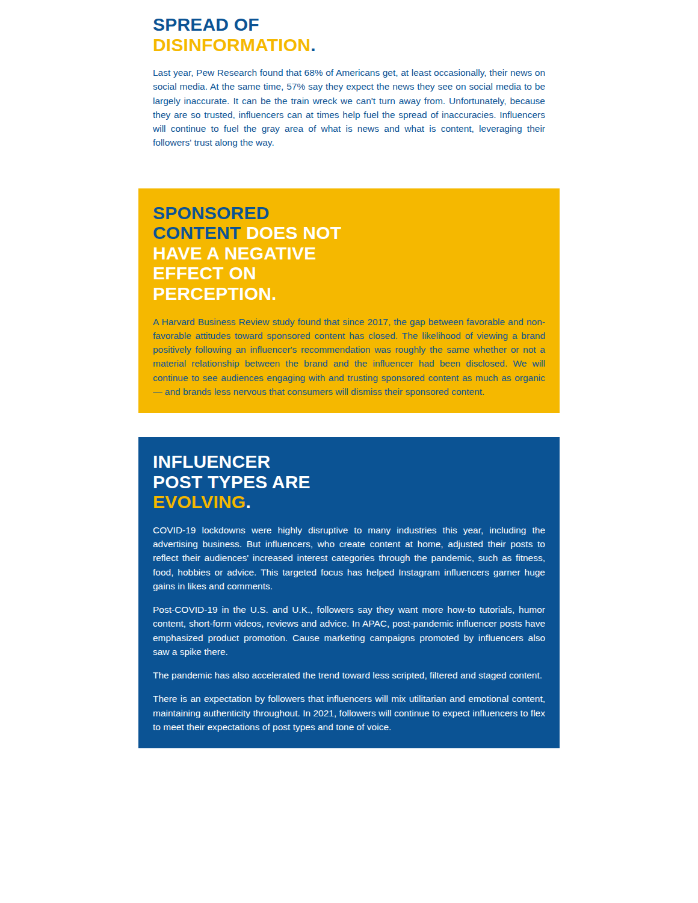Spread of
Disinformation.
Last year, Pew Research found that 68% of Americans get, at least occasionally, their news on social media. At the same time, 57% say they expect the news they see on social media to be largely inaccurate. It can be the train wreck we can't turn away from. Unfortunately, because they are so trusted, influencers can at times help fuel the spread of inaccuracies. Influencers will continue to fuel the gray area of what is news and what is content, leveraging their followers' trust along the way.
Sponsored
Content does not
have a negative
effect on
perception.
A Harvard Business Review study found that since 2017, the gap between favorable and non-favorable attitudes toward sponsored content has closed. The likelihood of viewing a brand positively following an influencer's recommendation was roughly the same whether or not a material relationship between the brand and the influencer had been disclosed. We will continue to see audiences engaging with and trusting sponsored content as much as organic — and brands less nervous that consumers will dismiss their sponsored content.
Influencer
Post Types are
Evolving.
COVID-19 lockdowns were highly disruptive to many industries this year, including the advertising business. But influencers, who create content at home, adjusted their posts to reflect their audiences' increased interest categories through the pandemic, such as fitness, food, hobbies or advice. This targeted focus has helped Instagram influencers garner huge gains in likes and comments.
Post-COVID-19 in the U.S. and U.K., followers say they want more how-to tutorials, humor content, short-form videos, reviews and advice. In APAC, post-pandemic influencer posts have emphasized product promotion. Cause marketing campaigns promoted by influencers also saw a spike there.
The pandemic has also accelerated the trend toward less scripted, filtered and staged content.
There is an expectation by followers that influencers will mix utilitarian and emotional content, maintaining authenticity throughout. In 2021, followers will continue to expect influencers to flex to meet their expectations of post types and tone of voice.